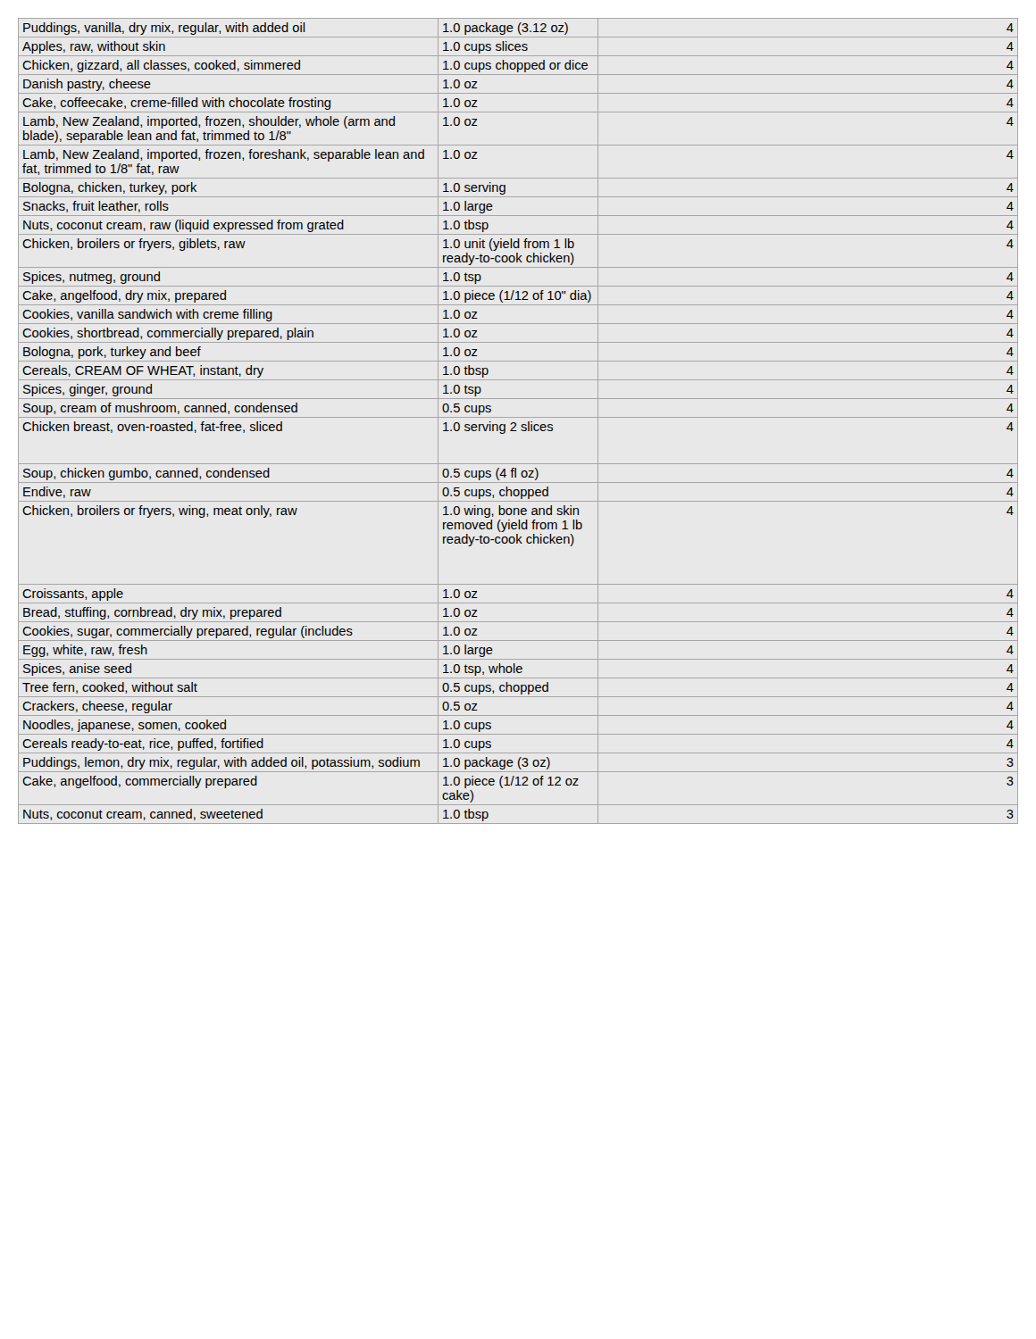| Puddings, vanilla, dry mix, regular, with added oil | 1.0 package (3.12 oz) | 4 |
| Apples, raw, without skin | 1.0 cups slices | 4 |
| Chicken, gizzard, all classes, cooked, simmered | 1.0 cups chopped or dice | 4 |
| Danish pastry, cheese | 1.0 oz | 4 |
| Cake, coffeecake, creme-filled with chocolate frosting | 1.0 oz | 4 |
| Lamb, New Zealand, imported, frozen, shoulder, whole (arm and blade), separable lean and fat, trimmed to 1/8" | 1.0 oz | 4 |
| Lamb, New Zealand, imported, frozen, foreshank, separable lean and fat, trimmed to 1/8" fat, raw | 1.0 oz | 4 |
| Bologna, chicken, turkey, pork | 1.0 serving | 4 |
| Snacks, fruit leather, rolls | 1.0 large | 4 |
| Nuts, coconut cream, raw (liquid expressed from grated | 1.0 tbsp | 4 |
| Chicken, broilers or fryers, giblets, raw | 1.0 unit (yield from 1 lb ready-to-cook chicken) | 4 |
| Spices, nutmeg, ground | 1.0 tsp | 4 |
| Cake, angelfood, dry mix, prepared | 1.0 piece (1/12 of 10" dia) | 4 |
| Cookies, vanilla sandwich with creme filling | 1.0 oz | 4 |
| Cookies, shortbread, commercially prepared, plain | 1.0 oz | 4 |
| Bologna, pork, turkey and beef | 1.0 oz | 4 |
| Cereals, CREAM OF WHEAT, instant, dry | 1.0 tbsp | 4 |
| Spices, ginger, ground | 1.0 tsp | 4 |
| Soup, cream of mushroom, canned, condensed | 0.5 cups | 4 |
| Chicken breast, oven-roasted, fat-free, sliced | 1.0 serving 2 slices | 4 |
| Soup, chicken gumbo, canned, condensed | 0.5 cups (4 fl oz) | 4 |
| Endive, raw | 0.5 cups, chopped | 4 |
| Chicken, broilers or fryers, wing, meat only, raw | 1.0 wing, bone and skin removed (yield from 1 lb ready-to-cook chicken) | 4 |
| Croissants, apple | 1.0 oz | 4 |
| Bread, stuffing, cornbread, dry mix, prepared | 1.0 oz | 4 |
| Cookies, sugar, commercially prepared, regular (includes | 1.0 oz | 4 |
| Egg, white, raw, fresh | 1.0 large | 4 |
| Spices, anise seed | 1.0 tsp, whole | 4 |
| Tree fern, cooked, without salt | 0.5 cups, chopped | 4 |
| Crackers, cheese, regular | 0.5 oz | 4 |
| Noodles, japanese, somen, cooked | 1.0 cups | 4 |
| Cereals ready-to-eat, rice, puffed, fortified | 1.0 cups | 4 |
| Puddings, lemon, dry mix, regular, with added oil, potassium, sodium | 1.0 package (3 oz) | 3 |
| Cake, angelfood, commercially prepared | 1.0 piece (1/12 of 12 oz cake) | 3 |
| Nuts, coconut cream, canned, sweetened | 1.0 tbsp | 3 |